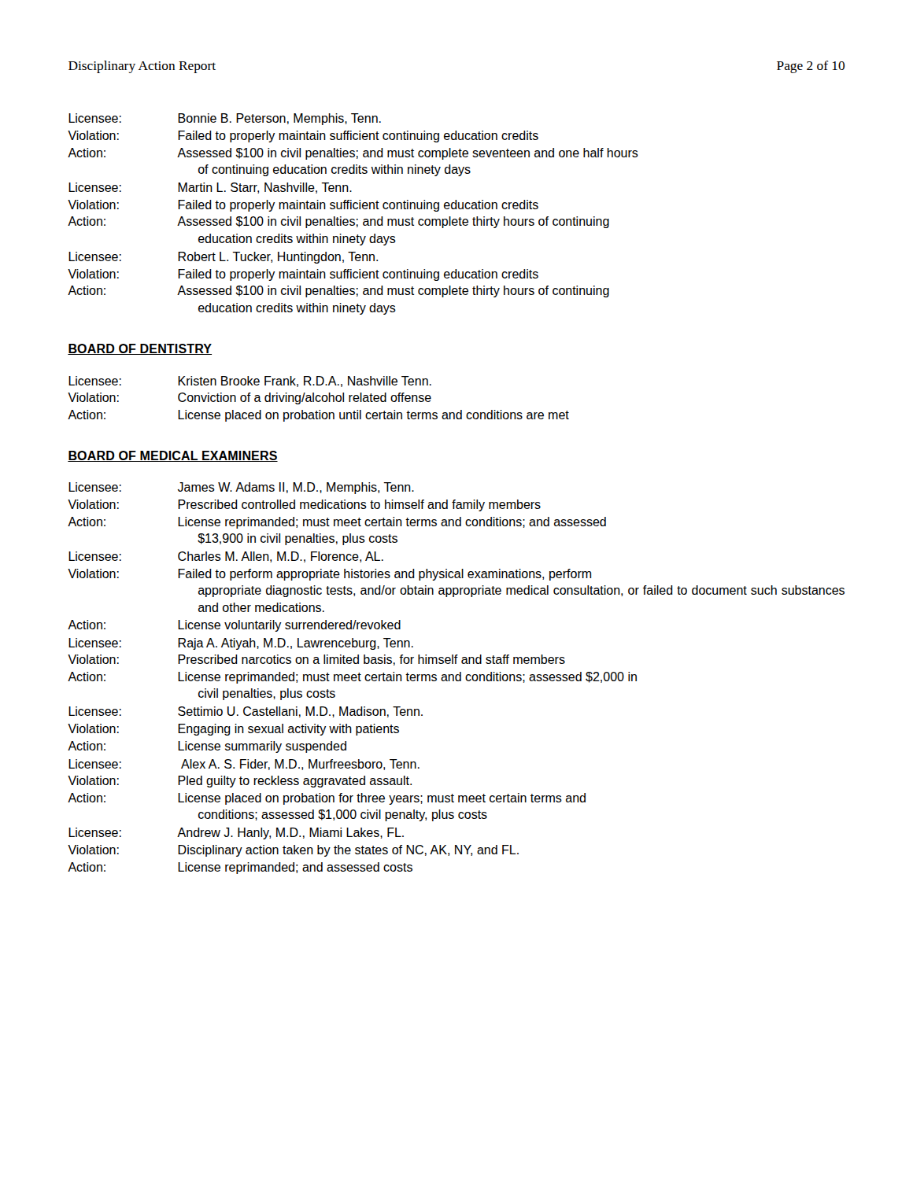Disciplinary Action Report Page 2 of 10
| Licensee: | Bonnie B. Peterson, Memphis, Tenn. |
| Violation: | Failed to properly maintain sufficient continuing education credits |
| Action: | Assessed $100 in civil penalties; and must complete seventeen and one half hours of continuing education credits within ninety days |
| Licensee: | Martin L. Starr, Nashville, Tenn. |
| Violation: | Failed to properly maintain sufficient continuing education credits |
| Action: | Assessed $100 in civil penalties; and must complete thirty hours of continuing education credits within ninety days |
| Licensee: | Robert L. Tucker, Huntingdon, Tenn. |
| Violation: | Failed to properly maintain sufficient continuing education credits |
| Action: | Assessed $100 in civil penalties; and must complete thirty hours of continuing education credits within ninety days |
BOARD OF DENTISTRY
| Licensee: | Kristen Brooke Frank, R.D.A., Nashville Tenn. |
| Violation: | Conviction of a driving/alcohol related offense |
| Action: | License placed on probation until certain terms and conditions are met |
BOARD OF MEDICAL EXAMINERS
| Licensee: | James W. Adams II, M.D., Memphis, Tenn. |
| Violation: | Prescribed controlled medications to himself and family members |
| Action: | License reprimanded; must meet certain terms and conditions; and assessed $13,900 in civil penalties, plus costs |
| Licensee: | Charles M. Allen, M.D., Florence, AL. |
| Violation: | Failed to perform appropriate histories and physical examinations, perform appropriate diagnostic tests, and/or obtain appropriate medical consultation, or failed to document such substances and other medications. |
| Action: | License voluntarily surrendered/revoked |
| Licensee: | Raja A. Atiyah, M.D., Lawrenceburg, Tenn. |
| Violation: | Prescribed narcotics on a limited basis, for himself and staff members |
| Action: | License reprimanded; must meet certain terms and conditions; assessed $2,000 in civil penalties, plus costs |
| Licensee: | Settimio U. Castellani, M.D., Madison, Tenn. |
| Violation: | Engaging in sexual activity with patients |
| Action: | License summarily suspended |
| Licensee: | Alex A. S. Fider, M.D., Murfreesboro, Tenn. |
| Violation: | Pled guilty to reckless aggravated assault. |
| Action: | License placed on probation for three years; must meet certain terms and conditions; assessed $1,000 civil penalty, plus costs |
| Licensee: | Andrew J. Hanly, M.D., Miami Lakes, FL. |
| Violation: | Disciplinary action taken by the states of NC, AK, NY, and FL. |
| Action: | License reprimanded; and assessed costs |